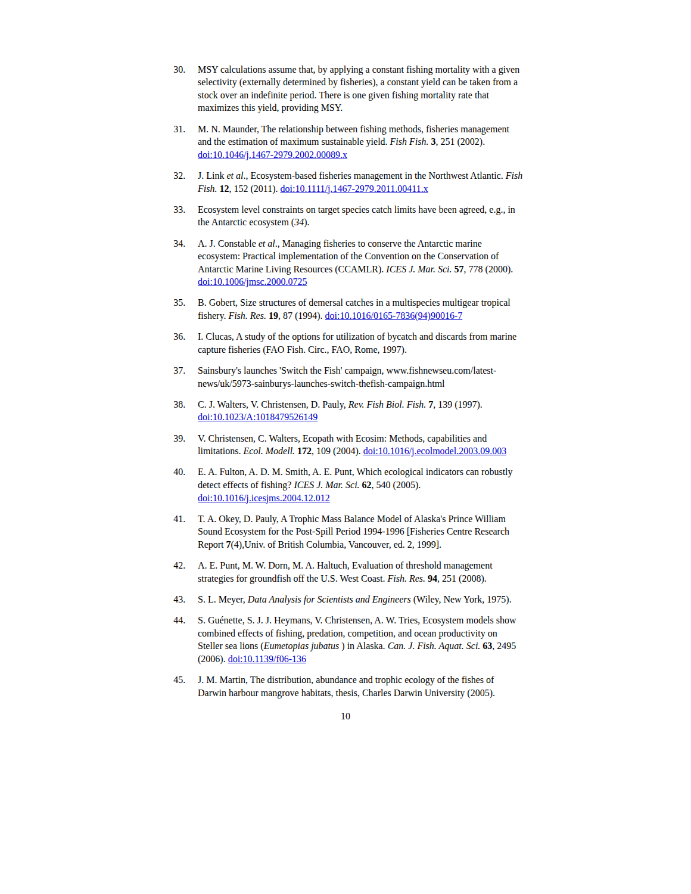30. MSY calculations assume that, by applying a constant fishing mortality with a given selectivity (externally determined by fisheries), a constant yield can be taken from a stock over an indefinite period. There is one given fishing mortality rate that maximizes this yield, providing MSY.
31. M. N. Maunder, The relationship between fishing methods, fisheries management and the estimation of maximum sustainable yield. Fish Fish. 3, 251 (2002). doi:10.1046/j.1467-2979.2002.00089.x
32. J. Link et al., Ecosystem-based fisheries management in the Northwest Atlantic. Fish Fish. 12, 152 (2011). doi:10.1111/j.1467-2979.2011.00411.x
33. Ecosystem level constraints on target species catch limits have been agreed, e.g., in the Antarctic ecosystem (34).
34. A. J. Constable et al., Managing fisheries to conserve the Antarctic marine ecosystem: Practical implementation of the Convention on the Conservation of Antarctic Marine Living Resources (CCAMLR). ICES J. Mar. Sci. 57, 778 (2000). doi:10.1006/jmsc.2000.0725
35. B. Gobert, Size structures of demersal catches in a multispecies multigear tropical fishery. Fish. Res. 19, 87 (1994). doi:10.1016/0165-7836(94)90016-7
36. I. Clucas, A study of the options for utilization of bycatch and discards from marine capture fisheries (FAO Fish. Circ., FAO, Rome, 1997).
37. Sainsbury's launches 'Switch the Fish' campaign, www.fishnewseu.com/latest-news/uk/5973-sainburys-launches-switch-thefish-campaign.html
38. C. J. Walters, V. Christensen, D. Pauly, Rev. Fish Biol. Fish. 7, 139 (1997). doi:10.1023/A:1018479526149
39. V. Christensen, C. Walters, Ecopath with Ecosim: Methods, capabilities and limitations. Ecol. Modell. 172, 109 (2004). doi:10.1016/j.ecolmodel.2003.09.003
40. E. A. Fulton, A. D. M. Smith, A. E. Punt, Which ecological indicators can robustly detect effects of fishing? ICES J. Mar. Sci. 62, 540 (2005). doi:10.1016/j.icesjms.2004.12.012
41. T. A. Okey, D. Pauly, A Trophic Mass Balance Model of Alaska's Prince William Sound Ecosystem for the Post-Spill Period 1994-1996 [Fisheries Centre Research Report 7(4),Univ. of British Columbia, Vancouver, ed. 2, 1999].
42. A. E. Punt, M. W. Dorn, M. A. Haltuch, Evaluation of threshold management strategies for groundfish off the U.S. West Coast. Fish. Res. 94, 251 (2008).
43. S. L. Meyer, Data Analysis for Scientists and Engineers (Wiley, New York, 1975).
44. S. Guénette, S. J. J. Heymans, V. Christensen, A. W. Tries, Ecosystem models show combined effects of fishing, predation, competition, and ocean productivity on Steller sea lions (Eumetopias jubatus ) in Alaska. Can. J. Fish. Aquat. Sci. 63, 2495 (2006). doi:10.1139/f06-136
45. J. M. Martin, The distribution, abundance and trophic ecology of the fishes of Darwin harbour mangrove habitats, thesis, Charles Darwin University (2005).
10